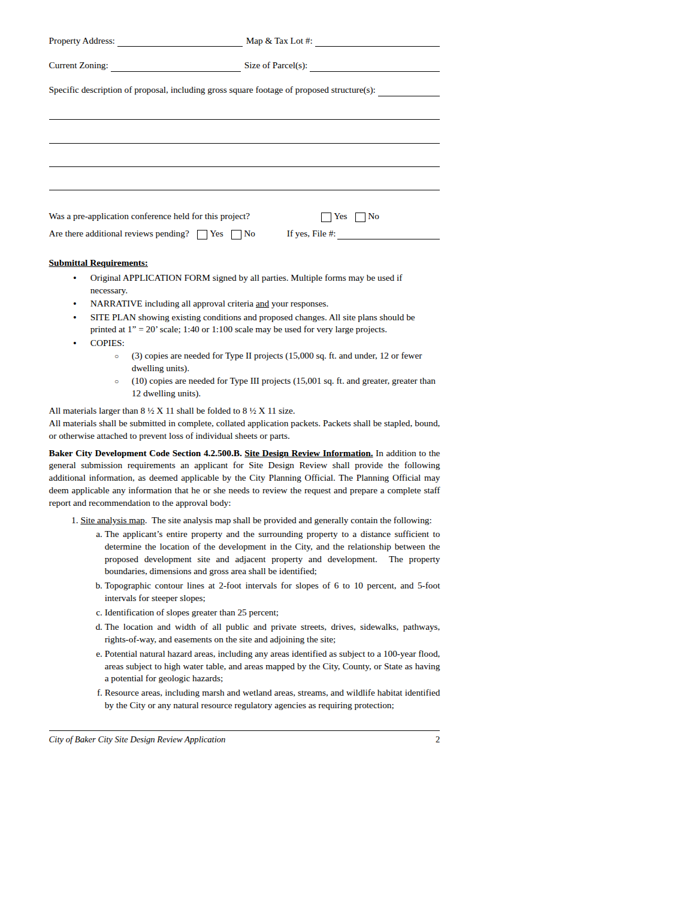Property Address: Map & Tax Lot #:
Current Zoning: Size of Parcel(s):
Specific description of proposal, including gross square footage of proposed structure(s):
Was a pre-application conference held for this project? Yes No
Are there additional reviews pending? Yes No If yes, File #:
Submittal Requirements:
Original APPLICATION FORM signed by all parties. Multiple forms may be used if necessary.
NARRATIVE including all approval criteria and your responses.
SITE PLAN showing existing conditions and proposed changes. All site plans should be printed at 1” = 20’ scale; 1:40 or 1:100 scale may be used for very large projects.
COPIES:
(3) copies are needed for Type II projects (15,000 sq. ft. and under, 12 or fewer dwelling units).
(10) copies are needed for Type III projects (15,001 sq. ft. and greater, greater than 12 dwelling units).
All materials larger than 8 ½ X 11 shall be folded to 8 ½ X 11 size.
All materials shall be submitted in complete, collated application packets. Packets shall be stapled, bound, or otherwise attached to prevent loss of individual sheets or parts.
Baker City Development Code Section 4.2.500.B. Site Design Review Information. In addition to the general submission requirements an applicant for Site Design Review shall provide the following additional information, as deemed applicable by the City Planning Official. The Planning Official may deem applicable any information that he or she needs to review the request and prepare a complete staff report and recommendation to the approval body:
Site analysis map. The site analysis map shall be provided and generally contain the following:
The applicant’s entire property and the surrounding property to a distance sufficient to determine the location of the development in the City, and the relationship between the proposed development site and adjacent property and development. The property boundaries, dimensions and gross area shall be identified;
Topographic contour lines at 2-foot intervals for slopes of 6 to 10 percent, and 5-foot intervals for steeper slopes;
Identification of slopes greater than 25 percent;
The location and width of all public and private streets, drives, sidewalks, pathways, rights-of-way, and easements on the site and adjoining the site;
Potential natural hazard areas, including any areas identified as subject to a 100-year flood, areas subject to high water table, and areas mapped by the City, County, or State as having a potential for geologic hazards;
Resource areas, including marsh and wetland areas, streams, and wildlife habitat identified by the City or any natural resource regulatory agencies as requiring protection;
City of Baker City Site Design Review Application 2